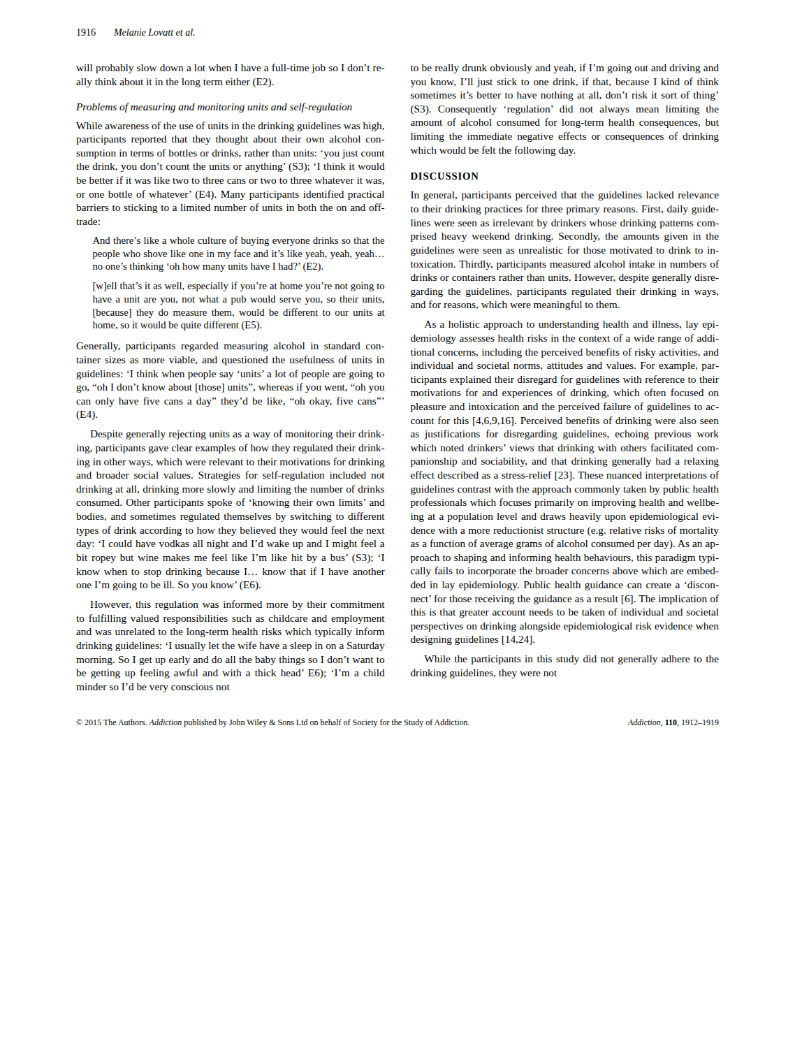1916 Melanie Lovatt et al.
will probably slow down a lot when I have a full-time job so I don’t really think about it in the long term either (E2).
Problems of measuring and monitoring units and self-regulation
While awareness of the use of units in the drinking guidelines was high, participants reported that they thought about their own alcohol consumption in terms of bottles or drinks, rather than units: ‘you just count the drink, you don’t count the units or anything’ (S3); ‘I think it would be better if it was like two to three cans or two to three whatever it was, or one bottle of whatever’ (E4). Many participants identified practical barriers to sticking to a limited number of units in both the on and off-trade:
And there’s like a whole culture of buying everyone drinks so that the people who shove like one in my face and it’s like yeah, yeah, yeah… no one’s thinking ‘oh how many units have I had?’ (E2).
[w]ell that’s it as well, especially if you’re at home you’re not going to have a unit are you, not what a pub would serve you, so their units, [because] they do measure them, would be different to our units at home, so it would be quite different (E5).
Generally, participants regarded measuring alcohol in standard container sizes as more viable, and questioned the usefulness of units in guidelines: ‘I think when people say ‘units’ a lot of people are going to go, “oh I don’t know about [those] units”, whereas if you went, “oh you can only have five cans a day” they’d be like, “oh okay, five cans”’ (E4).
Despite generally rejecting units as a way of monitoring their drinking, participants gave clear examples of how they regulated their drinking in other ways, which were relevant to their motivations for drinking and broader social values. Strategies for self-regulation included not drinking at all, drinking more slowly and limiting the number of drinks consumed. Other participants spoke of ‘knowing their own limits’ and bodies, and sometimes regulated themselves by switching to different types of drink according to how they believed they would feel the next day: ‘I could have vodkas all night and I’d wake up and I might feel a bit ropey but wine makes me feel like I’m like hit by a bus’ (S3); ‘I know when to stop drinking because I… know that if I have another one I’m going to be ill. So you know’ (E6).
However, this regulation was informed more by their commitment to fulfilling valued responsibilities such as childcare and employment and was unrelated to the long-term health risks which typically inform drinking guidelines: ‘I usually let the wife have a sleep in on a Saturday morning. So I get up early and do all the baby things so I don’t want to be getting up feeling awful and with a thick head’ E6); ‘I’m a child minder so I’d be very conscious not
to be really drunk obviously and yeah, if I’m going out and driving and you know, I’ll just stick to one drink, if that, because I kind of think sometimes it’s better to have nothing at all, don’t risk it sort of thing’ (S3). Consequently ‘regulation’ did not always mean limiting the amount of alcohol consumed for long-term health consequences, but limiting the immediate negative effects or consequences of drinking which would be felt the following day.
DISCUSSION
In general, participants perceived that the guidelines lacked relevance to their drinking practices for three primary reasons. First, daily guidelines were seen as irrelevant by drinkers whose drinking patterns comprised heavy weekend drinking. Secondly, the amounts given in the guidelines were seen as unrealistic for those motivated to drink to intoxication. Thirdly, participants measured alcohol intake in numbers of drinks or containers rather than units. However, despite generally disregarding the guidelines, participants regulated their drinking in ways, and for reasons, which were meaningful to them.
As a holistic approach to understanding health and illness, lay epidemiology assesses health risks in the context of a wide range of additional concerns, including the perceived benefits of risky activities, and individual and societal norms, attitudes and values. For example, participants explained their disregard for guidelines with reference to their motivations for and experiences of drinking, which often focused on pleasure and intoxication and the perceived failure of guidelines to account for this [4,6,9,16]. Perceived benefits of drinking were also seen as justifications for disregarding guidelines, echoing previous work which noted drinkers’ views that drinking with others facilitated companionship and sociability, and that drinking generally had a relaxing effect described as a stress-relief [23]. These nuanced interpretations of guidelines contrast with the approach commonly taken by public health professionals which focuses primarily on improving health and wellbeing at a population level and draws heavily upon epidemiological evidence with a more reductionist structure (e.g. relative risks of mortality as a function of average grams of alcohol consumed per day). As an approach to shaping and informing health behaviours, this paradigm typically fails to incorporate the broader concerns above which are embedded in lay epidemiology. Public health guidance can create a ‘disconnect’ for those receiving the guidance as a result [6]. The implication of this is that greater account needs to be taken of individual and societal perspectives on drinking alongside epidemiological risk evidence when designing guidelines [14,24].
While the participants in this study did not generally adhere to the drinking guidelines, they were not
© 2015 The Authors. Addiction published by John Wiley & Sons Ltd on behalf of Society for the Study of Addiction.
Addiction, 110, 1912–1919